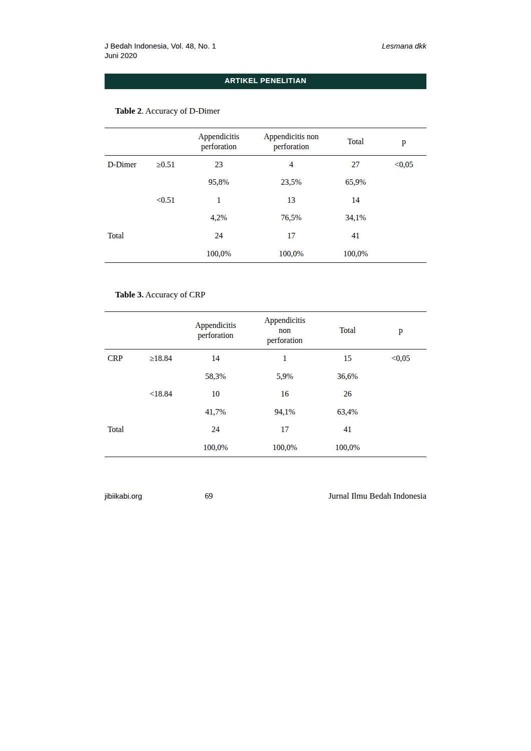J Bedah Indonesia, Vol. 48, No. 1
Juni 2020
Lesmana dkk
ARTIKEL PENELITIAN
Table 2. Accuracy of D-Dimer
| | | Appendicitis perforation | Appendicitis non perforation | Total | p |
| --- | --- | --- | --- | --- | --- |
| D-Dimer | ≥0.51 | 23 | 4 | 27 | <0,05 |
| | | 95,8% | 23,5% | 65,9% | |
| | <0.51 | 1 | 13 | 14 | |
| | | 4,2% | 76,5% | 34,1% | |
| Total | | 24 | 17 | 41 | |
| | | 100,0% | 100,0% | 100,0% | |
Table 3. Accuracy of CRP
| | | Appendicitis perforation | Appendicitis non perforation | Total | p |
| --- | --- | --- | --- | --- | --- |
| CRP | ≥18.84 | 14 | 1 | 15 | <0,05 |
| | | 58,3% | 5,9% | 36,6% | |
| | <18.84 | 10 | 16 | 26 | |
| | | 41,7% | 94,1% | 63,4% | |
| Total | | 24 | 17 | 41 | |
| | | 100,0% | 100,0% | 100,0% | |
jibiikabi.org
69
Jurnal Ilmu Bedah Indonesia